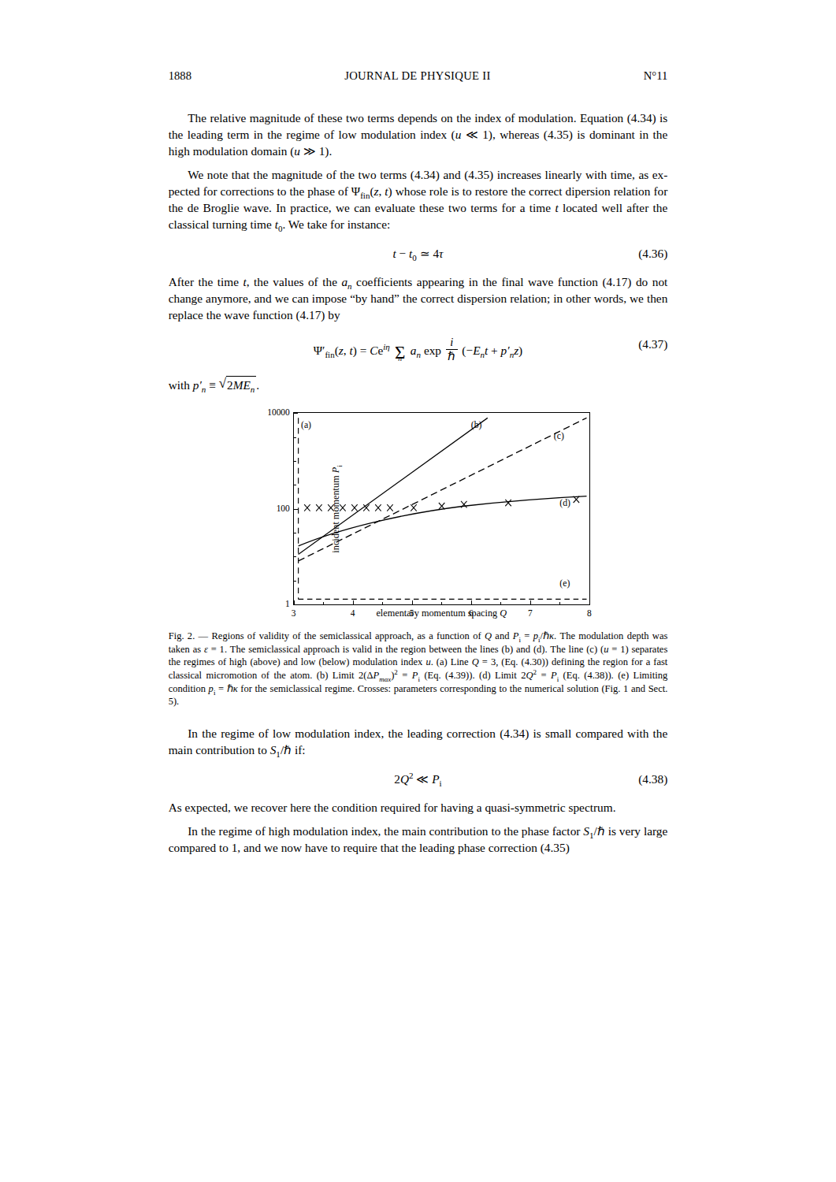1888 JOURNAL DE PHYSIQUE II N°11
The relative magnitude of these two terms depends on the index of modulation. Equation (4.34) is the leading term in the regime of low modulation index (u ≪ 1), whereas (4.35) is dominant in the high modulation domain (u ≫ 1).
We note that the magnitude of the two terms (4.34) and (4.35) increases linearly with time, as expected for corrections to the phase of Ψfin(z, t) whose role is to restore the correct dipersion relation for the de Broglie wave. In practice, we can evaluate these two terms for a time t located well after the classical turning time t0. We take for instance:
t − t0 ≃ 4τ (4.36)
After the time t, the values of the an coefficients appearing in the final wave function (4.17) do not change anymore, and we can impose “by hand” the correct dispersion relation; in other words, we then replace the wave function (4.17) by
Ψ′fin(z, t) = Ceiη Σn an exp iℏ (−Ent + p′nz) (4.37)
with p′n ≡ 2MEn.
incident momentum Pi
10000
100
1
3
4
5
6
7
8
(a)
(b)
(c)
(d)
(e)
elementary momentum spacing Q
Fig. 2. — Regions of validity of the semiclassical approach, as a function of Q and Pi = pi/ℏκ. The modulation depth was taken as ε = 1. The semiclassical approach is valid in the region between the lines (b) and (d). The line (c) (u = 1) separates the regimes of high (above) and low (below) modulation index u. (a) Line Q = 3, (Eq. (4.30)) defining the region for a fast classical micromotion of the atom. (b) Limit 2(ΔPmax)2 = Pi (Eq. (4.39)). (d) Limit 2Q2 = Pi (Eq. (4.38)). (e) Limiting condition pi = ℏκ for the semiclassical regime. Crosses: parameters corresponding to the numerical solution (Fig. 1 and Sect. 5).
In the regime of low modulation index, the leading correction (4.34) is small compared with the main contribution to S1/ℏ if:
2Q2 ≪ Pi (4.38)
As expected, we recover here the condition required for having a quasi-symmetric spectrum.
In the regime of high modulation index, the main contribution to the phase factor S1/ℏ is very large compared to 1, and we now have to require that the leading phase correction (4.35)